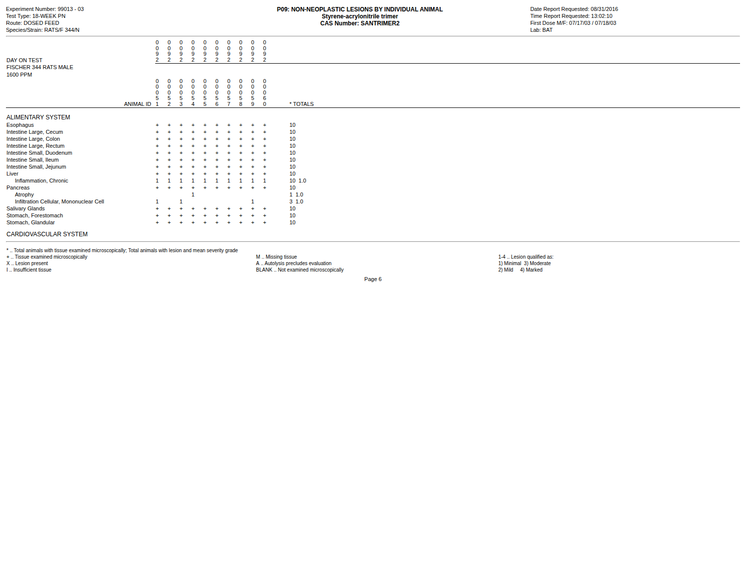| Experiment Number: 99013 - 03 | P09: NON-NEOPLASTIC LESIONS BY INDIVIDUAL ANIMAL | Date Report Requested: 08/31/2016 |
| Test Type: 18-WEEK PN | Styrene-acrylonitrile trimer | Time Report Requested: 13:02:10 |
| Route: DOSED FEED | CAS Number: SANTRIMER2 | First Dose M/F: 07/17/03 / 07/18/03 |
| Species/Strain: RATS/F 344/N | | Lab: BAT |
| DAY ON TEST | 0 0 9 2 | 0 0 9 2 | 0 0 9 2 | 0 0 9 2 | 0 0 9 2 | 0 0 9 2 | 0 0 9 2 | 0 0 9 2 | 0 0 9 2 | 0 0 9 2 | |
| --- | --- | --- | --- | --- | --- | --- | --- | --- | --- | --- | --- |
| FISCHER 344 RATS MALE | |
| 1600 PPM | |
| ANIMAL ID | 0 0 0 5 1 | 0 0 0 5 2 | 0 0 0 5 3 | 0 0 0 5 4 | 0 0 0 5 5 | 0 0 0 5 6 | 0 0 0 5 7 | 0 0 0 5 8 | 0 0 0 5 9 | 0 0 0 6 0 | * TOTALS |
| ALIMENTARY SYSTEM |
| Esophagus | + | + | + | + | + | + | + | + | + | + | 10 |
| Intestine Large, Cecum | + | + | + | + | + | + | + | + | + | + | 10 |
| Intestine Large, Colon | + | + | + | + | + | + | + | + | + | + | 10 |
| Intestine Large, Rectum | + | + | + | + | + | + | + | + | + | + | 10 |
| Intestine Small, Duodenum | + | + | + | + | + | + | + | + | + | + | 10 |
| Intestine Small, Ileum | + | + | + | + | + | + | + | + | + | + | 10 |
| Intestine Small, Jejunum | + | + | + | + | + | + | + | + | + | + | 10 |
| Liver | + | + | + | + | + | + | + | + | + | + | 10 |
| Inflammation, Chronic | 1 | 1 | 1 | 1 | 1 | 1 | 1 | 1 | 1 | 1 | 10 1.0 |
| Pancreas | + | + | + | + | + | + | + | + | + | + | 10 |
| Atrophy | | | | 1 | | | | | | | 1 1.0 |
| Infiltration Cellular, Mononuclear Cell | 1 | | 1 | | | | | | 1 | | 3 1.0 |
| Salivary Glands | + | + | + | + | + | + | + | + | + | + | 10 |
| Stomach, Forestomach | + | + | + | + | + | + | + | + | + | + | 10 |
| Stomach, Glandular | + | + | + | + | + | + | + | + | + | + | 10 |
| CARDIOVASCULAR SYSTEM |
| * .. Total animals with tissue examined microscopically; Total animals with lesion and mean severity grade |
| + .. Tissue examined microscopically | M .. Missing tissue | 1-4 .. Lesion qualified as: |
| X .. Lesion present | A .. Autolysis precludes evaluation | 1) Minimal 3) Moderate |
| I .. Insufficient tissue | BLANK .. Not examined microscopically | 2) Mild 4) Marked |
Page 6